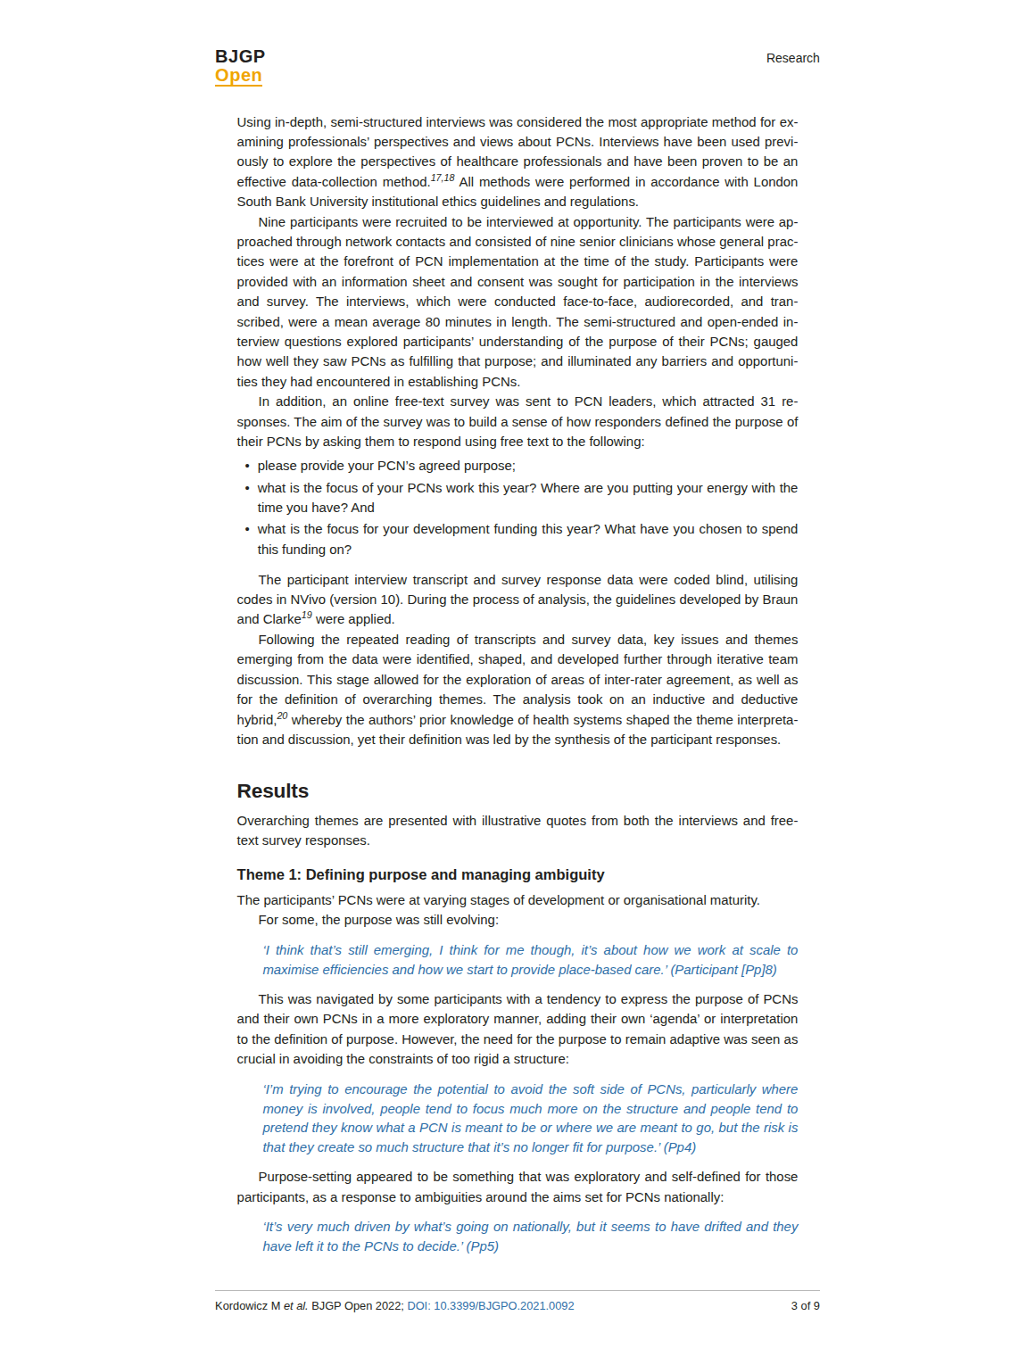BJGP
Open
Research
Using in-depth, semi-structured interviews was considered the most appropriate method for examining professionals’ perspectives and views about PCNs. Interviews have been used previously to explore the perspectives of healthcare professionals and have been proven to be an effective data-collection method.17,18 All methods were performed in accordance with London South Bank University institutional ethics guidelines and regulations.
Nine participants were recruited to be interviewed at opportunity. The participants were approached through network contacts and consisted of nine senior clinicians whose general practices were at the forefront of PCN implementation at the time of the study. Participants were provided with an information sheet and consent was sought for participation in the interviews and survey. The interviews, which were conducted face-to-face, audiorecorded, and transcribed, were a mean average 80 minutes in length. The semi-structured and open-ended interview questions explored participants’ understanding of the purpose of their PCNs; gauged how well they saw PCNs as fulfilling that purpose; and illuminated any barriers and opportunities they had encountered in establishing PCNs.
In addition, an online free-text survey was sent to PCN leaders, which attracted 31 responses. The aim of the survey was to build a sense of how responders defined the purpose of their PCNs by asking them to respond using free text to the following:
please provide your PCN’s agreed purpose;
what is the focus of your PCNs work this year? Where are you putting your energy with the time you have? And
what is the focus for your development funding this year? What have you chosen to spend this funding on?
The participant interview transcript and survey response data were coded blind, utilising codes in NVivo (version 10). During the process of analysis, the guidelines developed by Braun and Clarke19 were applied.
Following the repeated reading of transcripts and survey data, key issues and themes emerging from the data were identified, shaped, and developed further through iterative team discussion. This stage allowed for the exploration of areas of inter-rater agreement, as well as for the definition of overarching themes. The analysis took on an inductive and deductive hybrid,20 whereby the authors’ prior knowledge of health systems shaped the theme interpretation and discussion, yet their definition was led by the synthesis of the participant responses.
Results
Overarching themes are presented with illustrative quotes from both the interviews and free-text survey responses.
Theme 1: Defining purpose and managing ambiguity
The participants’ PCNs were at varying stages of development or organisational maturity.
For some, the purpose was still evolving:
‘I think that’s still emerging, I think for me though, it’s about how we work at scale to maximise efficiencies and how we start to provide place-based care.’ (Participant [Pp]8)
This was navigated by some participants with a tendency to express the purpose of PCNs and their own PCNs in a more exploratory manner, adding their own ‘agenda’ or interpretation to the definition of purpose. However, the need for the purpose to remain adaptive was seen as crucial in avoiding the constraints of too rigid a structure:
‘I’m trying to encourage the potential to avoid the soft side of PCNs, particularly where money is involved, people tend to focus much more on the structure and people tend to pretend they know what a PCN is meant to be or where we are meant to go, but the risk is that they create so much structure that it’s no longer fit for purpose.’ (Pp4)
Purpose-setting appeared to be something that was exploratory and self-defined for those participants, as a response to ambiguities around the aims set for PCNs nationally:
‘It’s very much driven by what’s going on nationally, but it seems to have drifted and they have left it to the PCNs to decide.’ (Pp5)
Kordowicz M et al. BJGP Open 2022; DOI: 10.3399/BJGPO.2021.0092
3 of 9